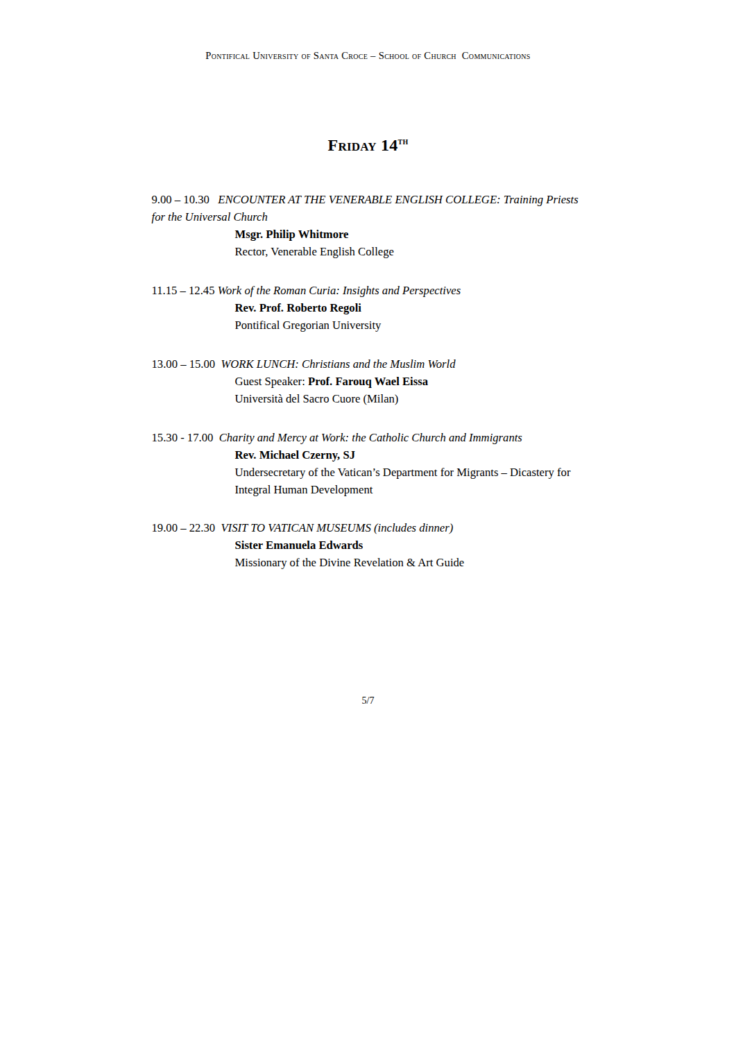Pontifical University of Santa Croce – School of Church Communications
Friday 14th
9.00 – 10.30 Encounter at the Venerable English College: Training Priests for the Universal Church
Msgr. Philip Whitmore
Rector, Venerable English College
11.15 – 12.45 Work of the Roman Curia: Insights and Perspectives
Rev. Prof. Roberto Regoli
Pontifical Gregorian University
13.00 – 15.00 Work Lunch: Christians and the Muslim World
Guest Speaker: Prof. Farouq Wael Eissa
Università del Sacro Cuore (Milan)
15.30 - 17.00 Charity and Mercy at Work: the Catholic Church and Immigrants
Rev. Michael Czerny, SJ
Undersecretary of the Vatican’s Department for Migrants – Dicastery for Integral Human Development
19.00 – 22.30 Visit to Vatican Museums (includes dinner)
Sister Emanuela Edwards
Missionary of the Divine Revelation & Art Guide
5/7